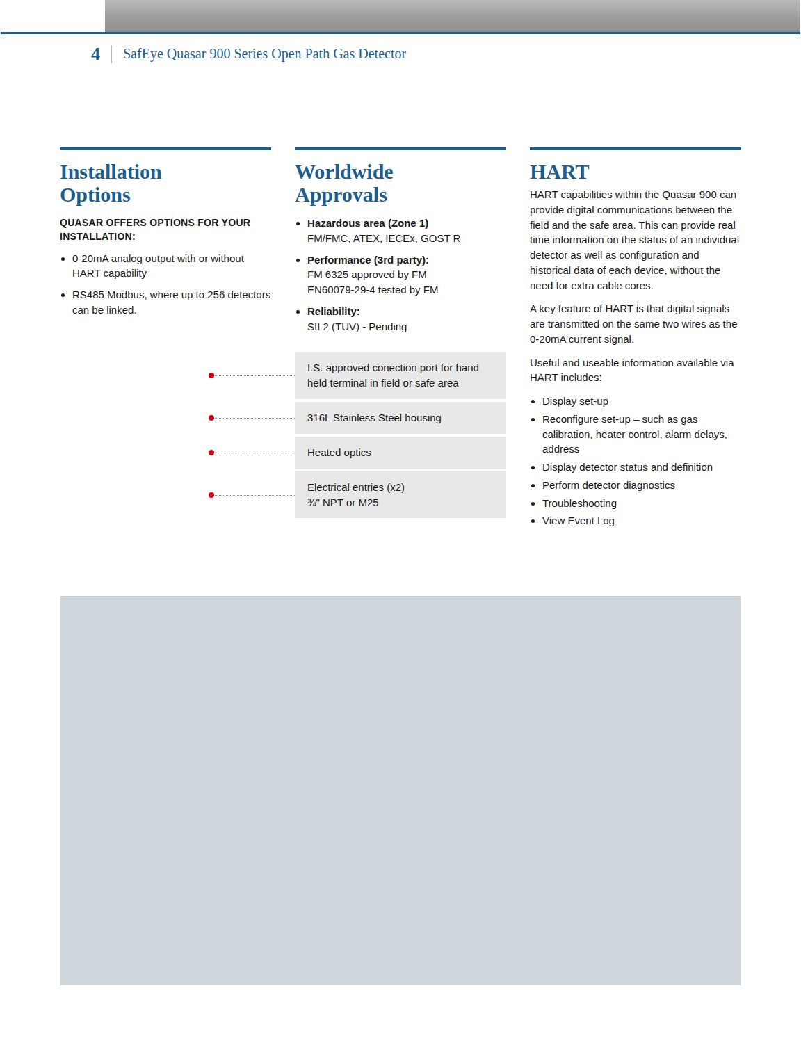4 SafEye Quasar 900 Series Open Path Gas Detector
Installation
Options
Quasar offers options for your installation:
0-20mA analog output with or without HART capability
RS485 Modbus, where up to 256 detectors can be linked.
Worldwide
Approvals
Hazardous area (Zone 1)
FM/FMC, ATEX, IECEx, GOST R
Performance (3rd party):
FM 6325 approved by FM
EN60079-29-4 tested by FM
Reliability:
SIL2 (TUV) - Pending
I.S. approved conection port for hand held terminal in field or safe area
316L Stainless Steel housing
Heated optics
Electrical entries (x2)
¾" NPT or M25
HART
HART capabilities within the Quasar 900 can provide digital communications between the field and the safe area. This can provide real time information on the status of an individual detector as well as configuration and historical data of each device, without the need for extra cable cores.
A key feature of HART is that digital signals are transmitted on the same two wires as the 0-20mA current signal.
Useful and useable information available via HART includes:
Display set-up
Reconfigure set-up – such as gas calibration, heater control, alarm delays, address
Display detector status and definition
Perform detector diagnostics
Troubleshooting
View Event Log